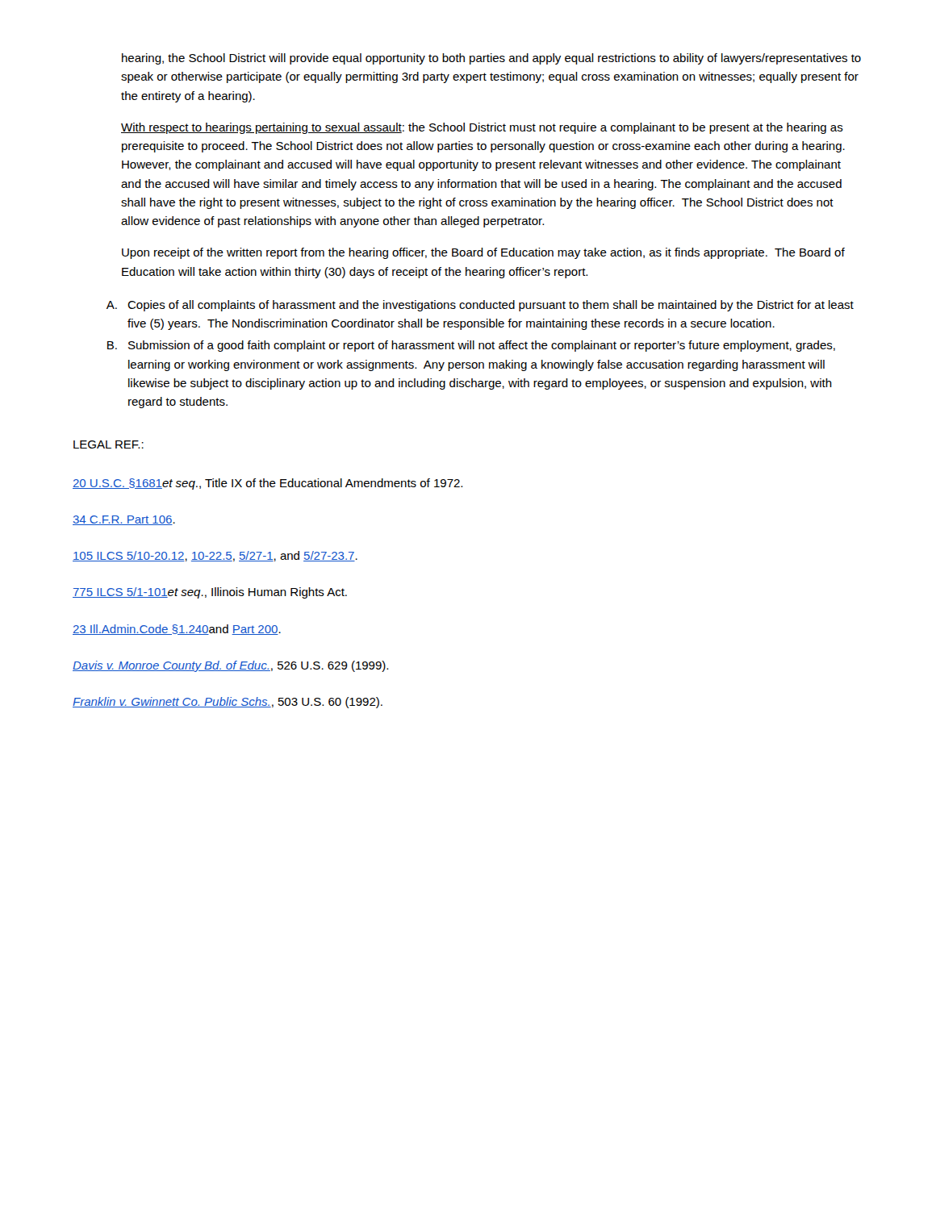hearing, the School District will provide equal opportunity to both parties and apply equal restrictions to ability of lawyers/representatives to speak or otherwise participate (or equally permitting 3rd party expert testimony; equal cross examination on witnesses; equally present for the entirety of a hearing).
With respect to hearings pertaining to sexual assault: the School District must not require a complainant to be present at the hearing as prerequisite to proceed. The School District does not allow parties to personally question or cross-examine each other during a hearing. However, the complainant and accused will have equal opportunity to present relevant witnesses and other evidence. The complainant and the accused will have similar and timely access to any information that will be used in a hearing. The complainant and the accused shall have the right to present witnesses, subject to the right of cross examination by the hearing officer. The School District does not allow evidence of past relationships with anyone other than alleged perpetrator.
Upon receipt of the written report from the hearing officer, the Board of Education may take action, as it finds appropriate. The Board of Education will take action within thirty (30) days of receipt of the hearing officer’s report.
Copies of all complaints of harassment and the investigations conducted pursuant to them shall be maintained by the District for at least five (5) years. The Nondiscrimination Coordinator shall be responsible for maintaining these records in a secure location.
Submission of a good faith complaint or report of harassment will not affect the complainant or reporter’s future employment, grades, learning or working environment or work assignments. Any person making a knowingly false accusation regarding harassment will likewise be subject to disciplinary action up to and including discharge, with regard to employees, or suspension and expulsion, with regard to students.
LEGAL REF.:
20 U.S.C. §1681 et seq., Title IX of the Educational Amendments of 1972.
34 C.F.R. Part 106.
105 ILCS 5/10-20.12, 10-22.5, 5/27-1, and 5/27-23.7.
775 ILCS 5/1-101 et seq., Illinois Human Rights Act.
23 Ill.Admin.Code §1.240and Part 200.
Davis v. Monroe County Bd. of Educ., 526 U.S. 629 (1999).
Franklin v. Gwinnett Co. Public Schs., 503 U.S. 60 (1992).